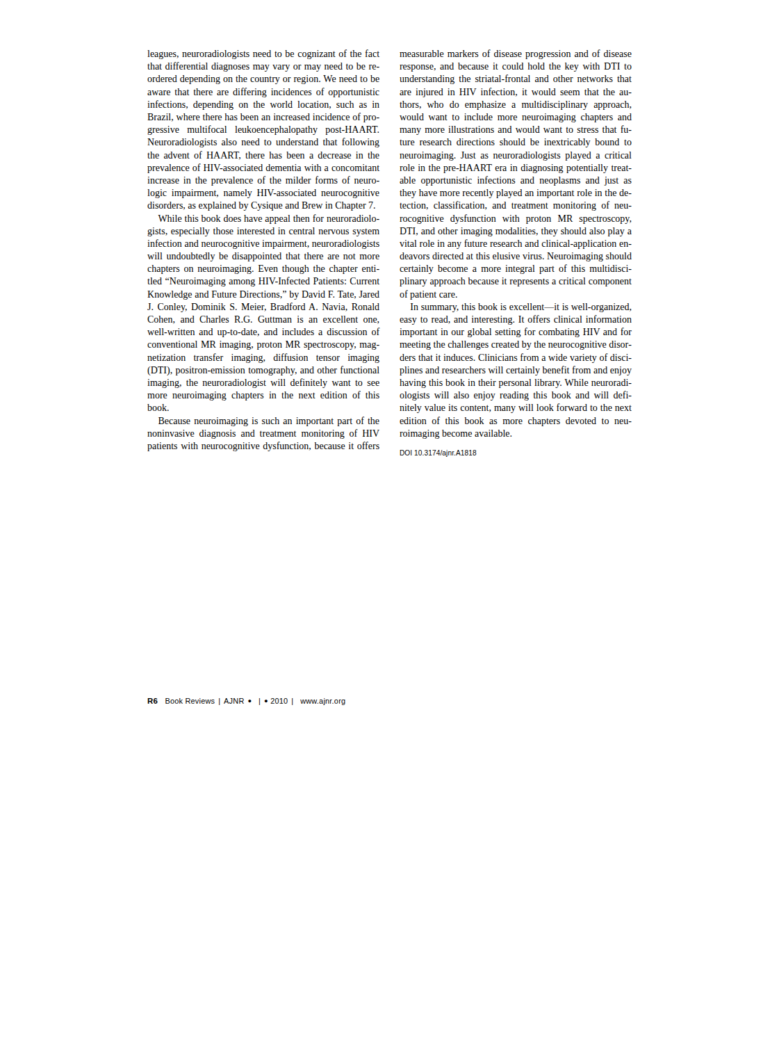leagues, neuroradiologists need to be cognizant of the fact that differential diagnoses may vary or may need to be reordered depending on the country or region. We need to be aware that there are differing incidences of opportunistic infections, depending on the world location, such as in Brazil, where there has been an increased incidence of progressive multifocal leukoencephalopathy post-HAART. Neuroradiologists also need to understand that following the advent of HAART, there has been a decrease in the prevalence of HIV-associated dementia with a concomitant increase in the prevalence of the milder forms of neurologic impairment, namely HIV-associated neurocognitive disorders, as explained by Cysique and Brew in Chapter 7.
While this book does have appeal then for neuroradiologists, especially those interested in central nervous system infection and neurocognitive impairment, neuroradiologists will undoubtedly be disappointed that there are not more chapters on neuroimaging. Even though the chapter entitled “Neuroimaging among HIV-Infected Patients: Current Knowledge and Future Directions,” by David F. Tate, Jared J. Conley, Dominik S. Meier, Bradford A. Navia, Ronald Cohen, and Charles R.G. Guttman is an excellent one, well-written and up-to-date, and includes a discussion of conventional MR imaging, proton MR spectroscopy, magnetization transfer imaging, diffusion tensor imaging (DTI), positron-emission tomography, and other functional imaging, the neuroradiologist will definitely want to see more neuroimaging chapters in the next edition of this book.
Because neuroimaging is such an important part of the noninvasive diagnosis and treatment monitoring of HIV patients with neurocognitive dysfunction, because it offers measurable markers of disease progression and of disease response, and because it could hold the key with DTI to understanding the striatal-frontal and other networks that are injured in HIV infection, it would seem that the authors, who do emphasize a multidisciplinary approach, would want to include more neuroimaging chapters and many more illustrations and would want to stress that future research directions should be inextricably bound to neuroimaging. Just as neuroradiologists played a critical role in the pre-HAART era in diagnosing potentially treatable opportunistic infections and neoplasms and just as they have more recently played an important role in the detection, classification, and treatment monitoring of neurocognitive dysfunction with proton MR spectroscopy, DTI, and other imaging modalities, they should also play a vital role in any future research and clinical-application endeavors directed at this elusive virus. Neuroimaging should certainly become a more integral part of this multidisciplinary approach because it represents a critical component of patient care.
In summary, this book is excellent—it is well-organized, easy to read, and interesting. It offers clinical information important in our global setting for combating HIV and for meeting the challenges created by the neurocognitive disorders that it induces. Clinicians from a wide variety of disciplines and researchers will certainly benefit from and enjoy having this book in their personal library. While neuroradiologists will also enjoy reading this book and will definitely value its content, many will look forward to the next edition of this book as more chapters devoted to neuroimaging become available.
DOI 10.3174/ajnr.A1818
R6 Book Reviews|AJNR●|● 2010|www.ajnr.org